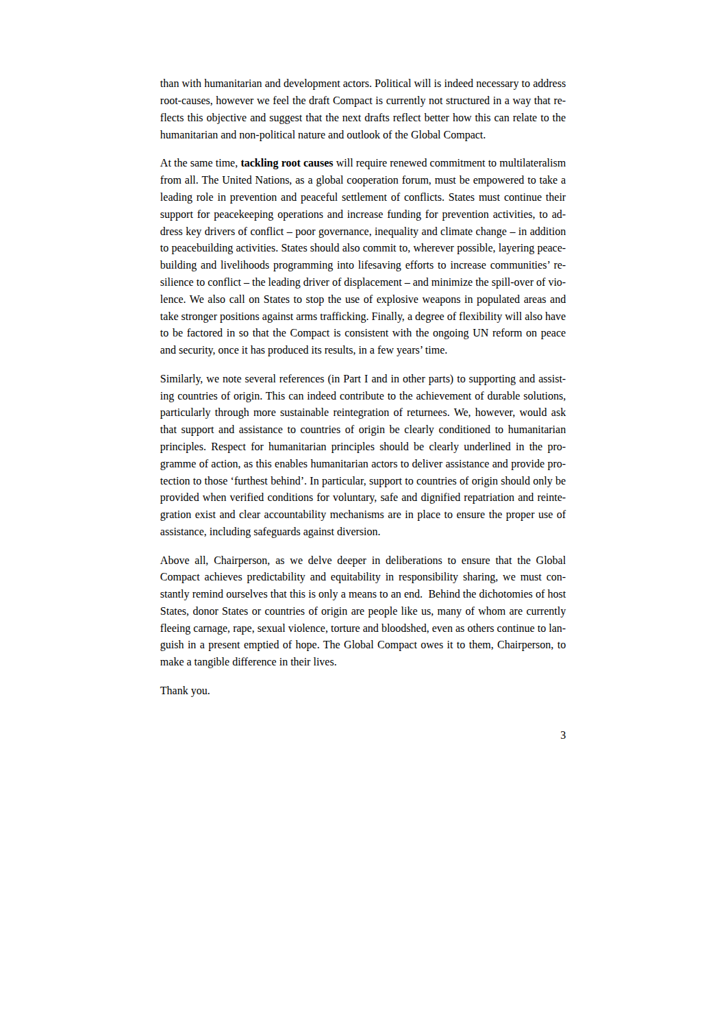than with humanitarian and development actors. Political will is indeed necessary to address root-causes, however we feel the draft Compact is currently not structured in a way that reflects this objective and suggest that the next drafts reflect better how this can relate to the humanitarian and non-political nature and outlook of the Global Compact.
At the same time, tackling root causes will require renewed commitment to multilateralism from all. The United Nations, as a global cooperation forum, must be empowered to take a leading role in prevention and peaceful settlement of conflicts. States must continue their support for peacekeeping operations and increase funding for prevention activities, to address key drivers of conflict – poor governance, inequality and climate change – in addition to peacebuilding activities. States should also commit to, wherever possible, layering peacebuilding and livelihoods programming into lifesaving efforts to increase communities’ resilience to conflict – the leading driver of displacement – and minimize the spill-over of violence. We also call on States to stop the use of explosive weapons in populated areas and take stronger positions against arms trafficking. Finally, a degree of flexibility will also have to be factored in so that the Compact is consistent with the ongoing UN reform on peace and security, once it has produced its results, in a few years’ time.
Similarly, we note several references (in Part I and in other parts) to supporting and assisting countries of origin. This can indeed contribute to the achievement of durable solutions, particularly through more sustainable reintegration of returnees. We, however, would ask that support and assistance to countries of origin be clearly conditioned to humanitarian principles. Respect for humanitarian principles should be clearly underlined in the programme of action, as this enables humanitarian actors to deliver assistance and provide protection to those ‘furthest behind’. In particular, support to countries of origin should only be provided when verified conditions for voluntary, safe and dignified repatriation and reintegration exist and clear accountability mechanisms are in place to ensure the proper use of assistance, including safeguards against diversion.
Above all, Chairperson, as we delve deeper in deliberations to ensure that the Global Compact achieves predictability and equitability in responsibility sharing, we must constantly remind ourselves that this is only a means to an end. Behind the dichotomies of host States, donor States or countries of origin are people like us, many of whom are currently fleeing carnage, rape, sexual violence, torture and bloodshed, even as others continue to languish in a present emptied of hope. The Global Compact owes it to them, Chairperson, to make a tangible difference in their lives.
Thank you.
3